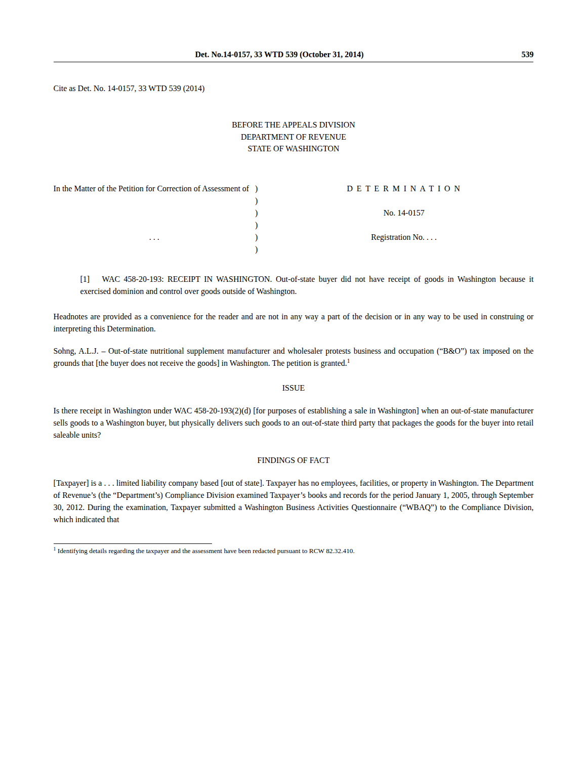Det. No.14-0157, 33 WTD 539 (October 31, 2014) 539
Cite as Det. No. 14-0157, 33 WTD 539 (2014)
BEFORE THE APPEALS DIVISION
DEPARTMENT OF REVENUE
STATE OF WASHINGTON
| In the Matter of the Petition for Correction of Assessment of | ) | D E T E R M I N A T I O N |
| | ) | |
| | ) | No. 14-0157 |
| | ) | |
| . . . | ) | Registration No. . . . |
| | ) | |
[1] WAC 458-20-193: RECEIPT IN WASHINGTON. Out-of-state buyer did not have receipt of goods in Washington because it exercised dominion and control over goods outside of Washington.
Headnotes are provided as a convenience for the reader and are not in any way a part of the decision or in any way to be used in construing or interpreting this Determination.
Sohng, A.L.J. – Out-of-state nutritional supplement manufacturer and wholesaler protests business and occupation (“B&O”) tax imposed on the grounds that [the buyer does not receive the goods] in Washington. The petition is granted.1
ISSUE
Is there receipt in Washington under WAC 458-20-193(2)(d) [for purposes of establishing a sale in Washington] when an out-of-state manufacturer sells goods to a Washington buyer, but physically delivers such goods to an out-of-state third party that packages the goods for the buyer into retail saleable units?
FINDINGS OF FACT
[Taxpayer] is a . . . limited liability company based [out of state]. Taxpayer has no employees, facilities, or property in Washington. The Department of Revenue’s (the “Department’s) Compliance Division examined Taxpayer’s books and records for the period January 1, 2005, through September 30, 2012. During the examination, Taxpayer submitted a Washington Business Activities Questionnaire (“WBAQ”) to the Compliance Division, which indicated that
1 Identifying details regarding the taxpayer and the assessment have been redacted pursuant to RCW 82.32.410.